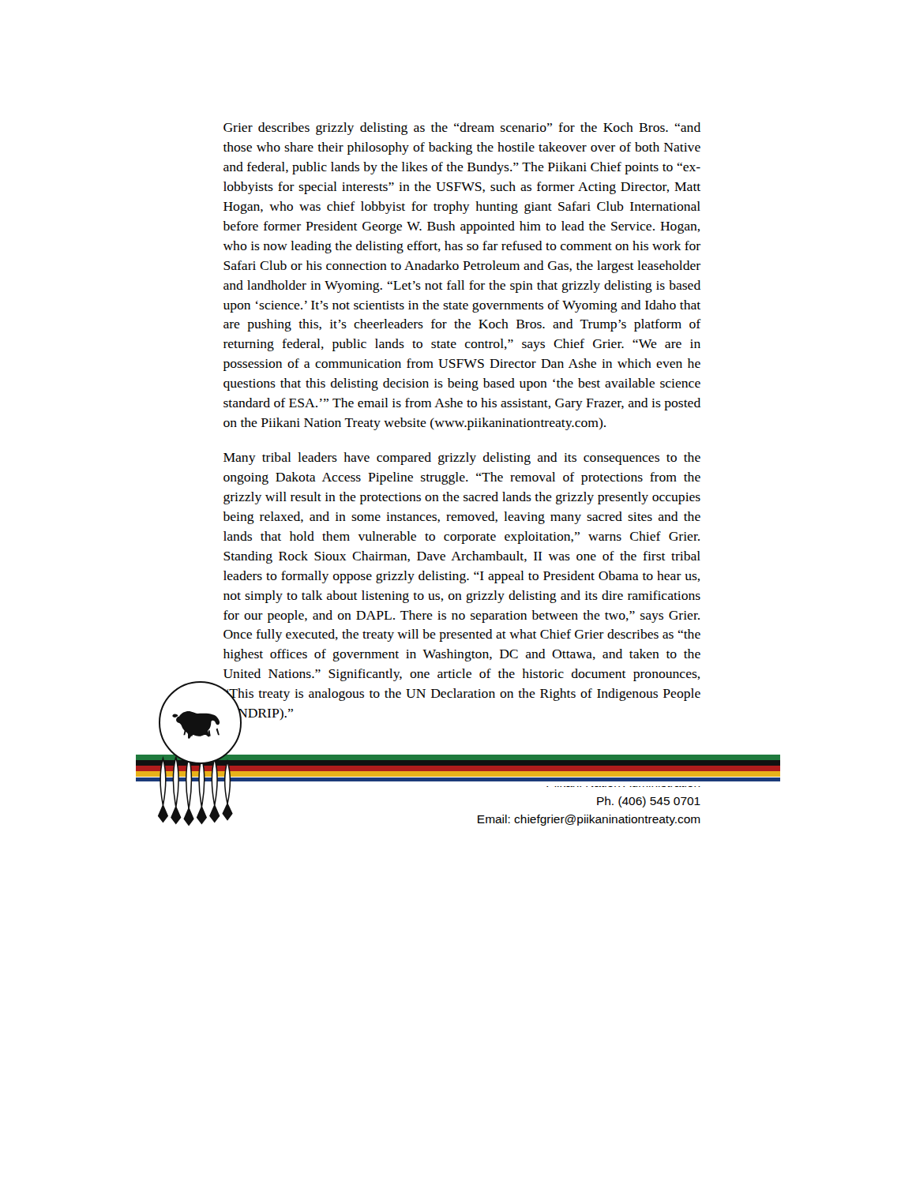Grier describes grizzly delisting as the “dream scenario” for the Koch Bros. “and those who share their philosophy of backing the hostile takeover over of both Native and federal, public lands by the likes of the Bundys.” The Piikani Chief points to “ex-lobbyists for special interests” in the USFWS, such as former Acting Director, Matt Hogan, who was chief lobbyist for trophy hunting giant Safari Club International before former President George W. Bush appointed him to lead the Service. Hogan, who is now leading the delisting effort, has so far refused to comment on his work for Safari Club or his connection to Anadarko Petroleum and Gas, the largest leaseholder and landholder in Wyoming. “Let’s not fall for the spin that grizzly delisting is based upon ‘science.’ It’s not scientists in the state governments of Wyoming and Idaho that are pushing this, it’s cheerleaders for the Koch Bros. and Trump’s platform of returning federal, public lands to state control,” says Chief Grier. “We are in possession of a communication from USFWS Director Dan Ashe in which even he questions that this delisting decision is being based upon ‘the best available science standard of ESA.’” The email is from Ashe to his assistant, Gary Frazer, and is posted on the Piikani Nation Treaty website (www.piikaninationtreaty.com).
Many tribal leaders have compared grizzly delisting and its consequences to the ongoing Dakota Access Pipeline struggle. “The removal of protections from the grizzly will result in the protections on the sacred lands the grizzly presently occupies being relaxed, and in some instances, removed, leaving many sacred sites and the lands that hold them vulnerable to corporate exploitation,” warns Chief Grier. Standing Rock Sioux Chairman, Dave Archambault, II was one of the first tribal leaders to formally oppose grizzly delisting. “I appeal to President Obama to hear us, not simply to talk about listening to us, on grizzly delisting and its dire ramifications for our people, and on DAPL. There is no separation between the two,” says Grier. Once fully executed, the treaty will be presented at what Chief Grier describes as “the highest offices of government in Washington, DC and Ottawa, and taken to the United Nations.” Significantly, one article of the historic document pronounces, “This treaty is analogous to the UN Declaration on the Rights of Indigenous People (UNDRIP).”
Piikani Nation Treaty
Piikani Nation Administration
Ph. (406) 545 0701
Email: chiefgrier@piikaninationtreaty.com